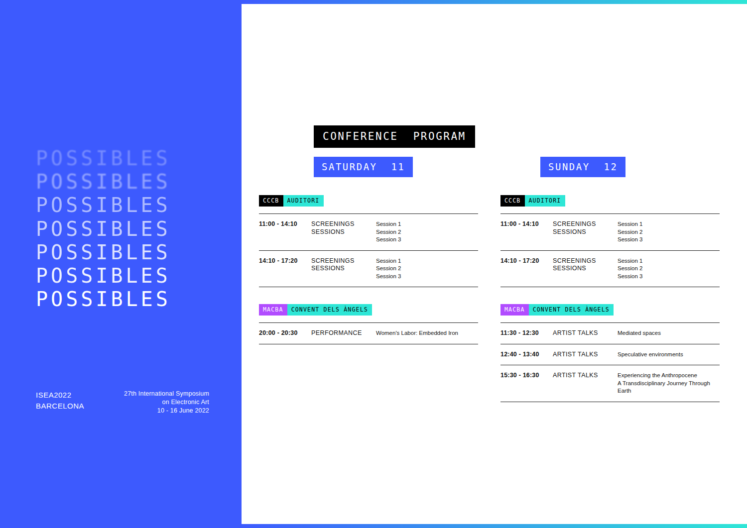POSSIBLES POSSIBLES POSSIBLES POSSIBLES POSSIBLES POSSIBLES POSSIBLES
ISEA2022
BARCELONA
27th International Symposium
on Electronic Art
10 - 16 June 2022
CONFERENCE PROGRAM
SATURDAY 11
SUNDAY 12
CCCB
AUDITORI
| 11:00 - 14:10 | SCREENINGS SESSIONS | Session 1 Session 2 Session 3 |
| 14:10 - 17:20 | SCREENINGS SESSIONS | Session 1 Session 2 Session 3 |
MACBA
CONVENT DELS ÀNGELS
| 20:00 - 20:30 | PERFORMANCE | Women's Labor: Embedded Iron |
CCCB
AUDITORI
| 11:00 - 14:10 | SCREENINGS SESSIONS | Session 1 Session 2 Session 3 |
| 14:10 - 17:20 | SCREENINGS SESSIONS | Session 1 Session 2 Session 3 |
MACBA
CONVENT DELS ÀNGELS
| 11:30 - 12:30 | ARTIST TALKS | Mediated spaces |
| 12:40 - 13:40 | ARTIST TALKS | Speculative environments |
| 15:30 - 16:30 | ARTIST TALKS | Experiencing the Anthropocene A Transdisciplinary Journey Through Earth |